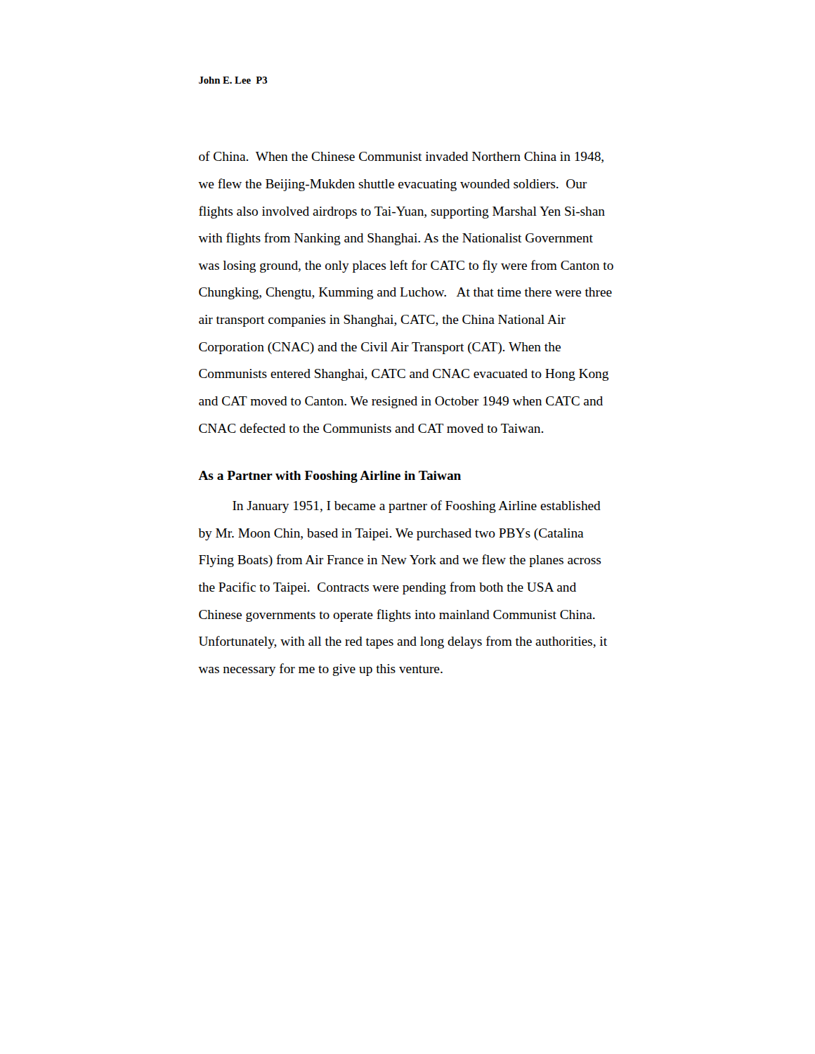John E. Lee P3
of China. When the Chinese Communist invaded Northern China in 1948, we flew the Beijing-Mukden shuttle evacuating wounded soldiers. Our flights also involved airdrops to Tai-Yuan, supporting Marshal Yen Si-shan with flights from Nanking and Shanghai. As the Nationalist Government was losing ground, the only places left for CATC to fly were from Canton to Chungking, Chengtu, Kumming and Luchow. At that time there were three air transport companies in Shanghai, CATC, the China National Air Corporation (CNAC) and the Civil Air Transport (CAT). When the Communists entered Shanghai, CATC and CNAC evacuated to Hong Kong and CAT moved to Canton. We resigned in October 1949 when CATC and CNAC defected to the Communists and CAT moved to Taiwan.
As a Partner with Fooshing Airline in Taiwan
In January 1951, I became a partner of Fooshing Airline established by Mr. Moon Chin, based in Taipei. We purchased two PBYs (Catalina Flying Boats) from Air France in New York and we flew the planes across the Pacific to Taipei. Contracts were pending from both the USA and Chinese governments to operate flights into mainland Communist China. Unfortunately, with all the red tapes and long delays from the authorities, it was necessary for me to give up this venture.